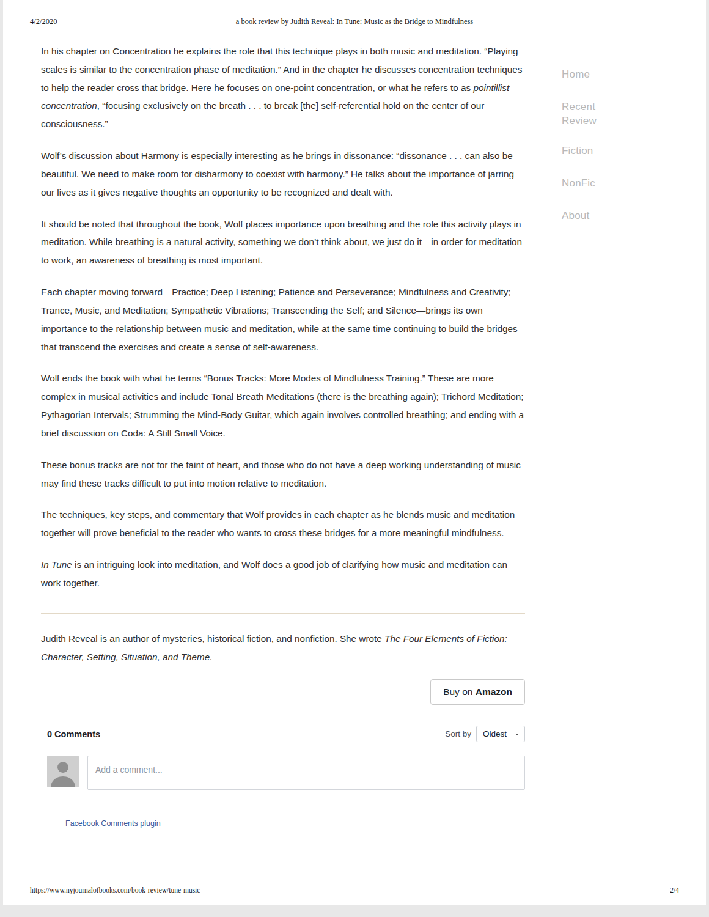4/2/2020
a book review by Judith Reveal: In Tune: Music as the Bridge to Mindfulness
In his chapter on Concentration he explains the role that this technique plays in both music and meditation. “Playing scales is similar to the concentration phase of meditation.” And in the chapter he discusses concentration techniques to help the reader cross that bridge. Here he focuses on one-point concentration, or what he refers to as pointillist concentration, “focusing exclusively on the breath . . . to break [the] self-referential hold on the center of our consciousness.”
Wolf’s discussion about Harmony is especially interesting as he brings in dissonance: “dissonance . . . can also be beautiful. We need to make room for disharmony to coexist with harmony.” He talks about the importance of jarring our lives as it gives negative thoughts an opportunity to be recognized and dealt with.
It should be noted that throughout the book, Wolf places importance upon breathing and the role this activity plays in meditation. While breathing is a natural activity, something we don’t think about, we just do it—in order for meditation to work, an awareness of breathing is most important.
Each chapter moving forward—Practice; Deep Listening; Patience and Perseverance; Mindfulness and Creativity; Trance, Music, and Meditation; Sympathetic Vibrations; Transcending the Self; and Silence—brings its own importance to the relationship between music and meditation, while at the same time continuing to build the bridges that transcend the exercises and create a sense of self-awareness.
Wolf ends the book with what he terms “Bonus Tracks: More Modes of Mindfulness Training.” These are more complex in musical activities and include Tonal Breath Meditations (there is the breathing again); Trichord Meditation; Pythagorian Intervals; Strumming the Mind-Body Guitar, which again involves controlled breathing; and ending with a brief discussion on Coda: A Still Small Voice.
These bonus tracks are not for the faint of heart, and those who do not have a deep working understanding of music may find these tracks difficult to put into motion relative to meditation.
The techniques, key steps, and commentary that Wolf provides in each chapter as he blends music and meditation together will prove beneficial to the reader who wants to cross these bridges for a more meaningful mindfulness.
In Tune is an intriguing look into meditation, and Wolf does a good job of clarifying how music and meditation can work together.
Judith Reveal is an author of mysteries, historical fiction, and nonfiction. She wrote The Four Elements of Fiction: Character, Setting, Situation, and Theme.
Buy on Amazon
0 Comments
Sort by Oldest Newest Top
Add a comment...
Facebook Comments plugin
Home Recent
Review Fiction NonFic About
https://www.nyjournalofbooks.com/book-review/tune-music 2/4